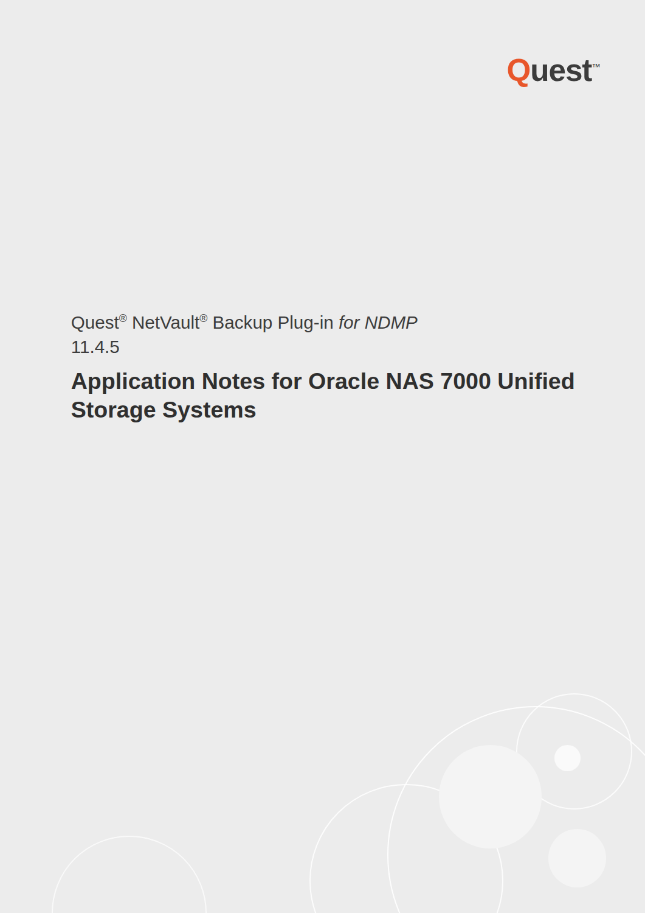Quest™
Quest® NetVault® Backup Plug-in for NDMP
11.4.5
Application Notes for Oracle NAS 7000 Unified Storage Systems